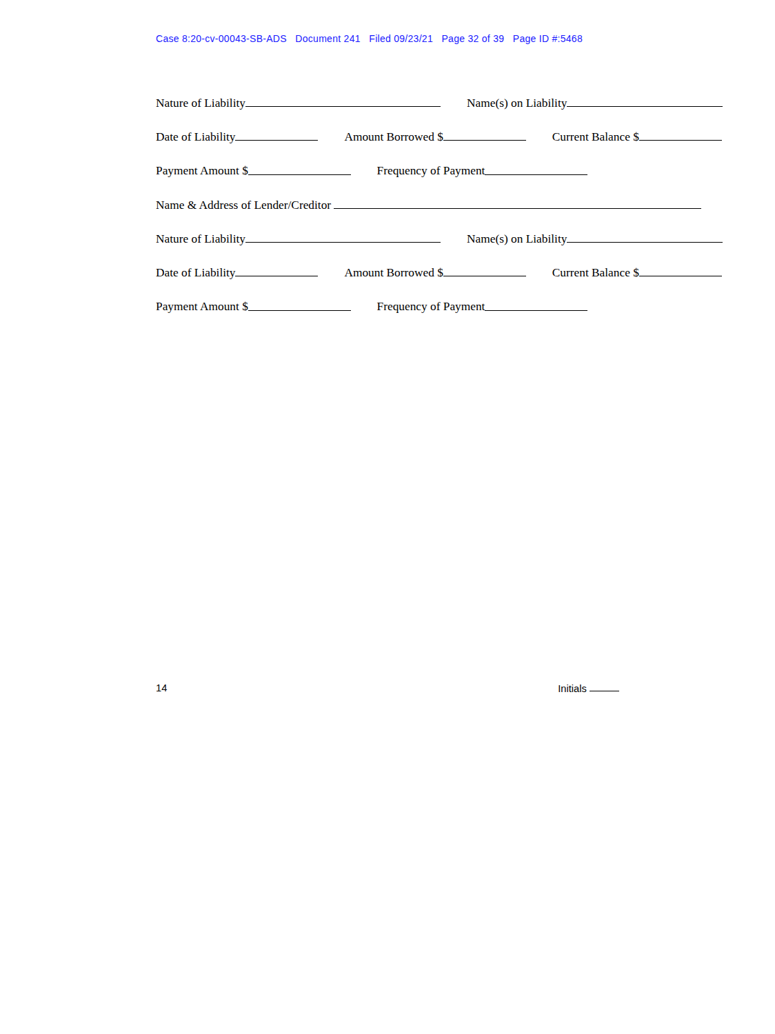Case 8:20-cv-00043-SB-ADS Document 241 Filed 09/23/21 Page 32 of 39 Page ID #:5468
Nature of Liability Name(s) on Liability
Date of Liability Amount Borrowed $ Current Balance $
Payment Amount $ Frequency of Payment
Name & Address of Lender/Creditor
Nature of Liability Name(s) on Liability
Date of Liability Amount Borrowed $ Current Balance $
Payment Amount $ Frequency of Payment
14 Initials